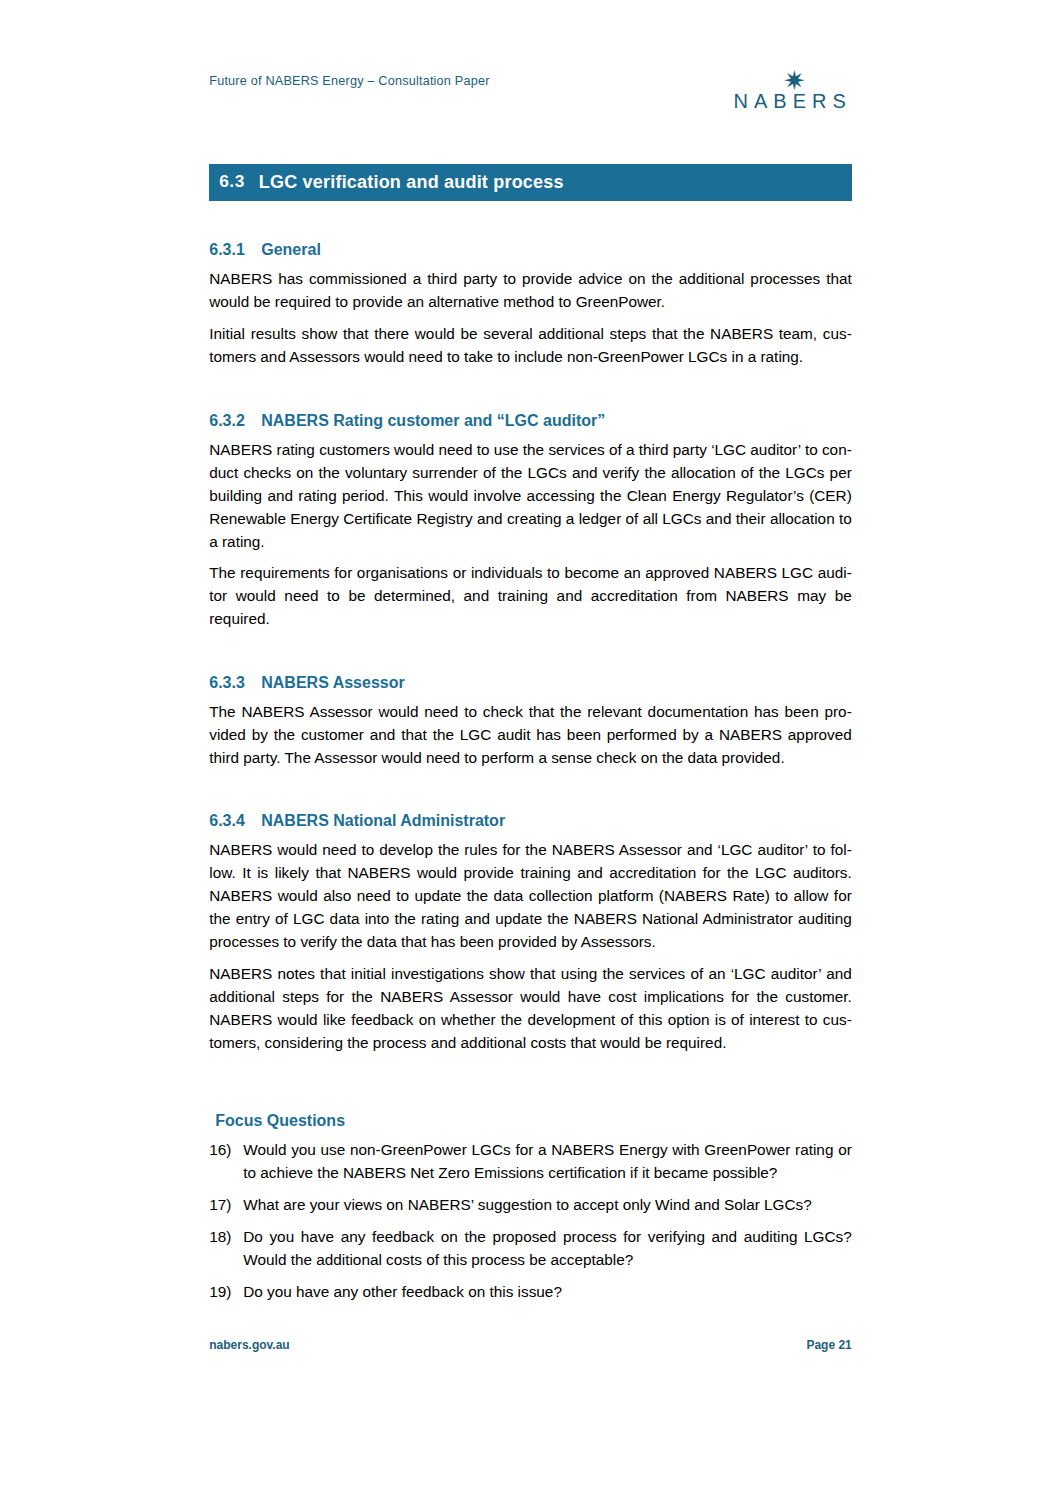Future of NABERS Energy – Consultation Paper
✷
NABERS
6.3 LGC verification and audit process
6.3.1 General
NABERS has commissioned a third party to provide advice on the additional processes that would be required to provide an alternative method to GreenPower.
Initial results show that there would be several additional steps that the NABERS team, customers and Assessors would need to take to include non-GreenPower LGCs in a rating.
6.3.2 NABERS Rating customer and “LGC auditor”
NABERS rating customers would need to use the services of a third party ‘LGC auditor’ to conduct checks on the voluntary surrender of the LGCs and verify the allocation of the LGCs per building and rating period. This would involve accessing the Clean Energy Regulator’s (CER) Renewable Energy Certificate Registry and creating a ledger of all LGCs and their allocation to a rating.
The requirements for organisations or individuals to become an approved NABERS LGC auditor would need to be determined, and training and accreditation from NABERS may be required.
6.3.3 NABERS Assessor
The NABERS Assessor would need to check that the relevant documentation has been provided by the customer and that the LGC audit has been performed by a NABERS approved third party. The Assessor would need to perform a sense check on the data provided.
6.3.4 NABERS National Administrator
NABERS would need to develop the rules for the NABERS Assessor and ‘LGC auditor’ to follow. It is likely that NABERS would provide training and accreditation for the LGC auditors. NABERS would also need to update the data collection platform (NABERS Rate) to allow for the entry of LGC data into the rating and update the NABERS National Administrator auditing processes to verify the data that has been provided by Assessors.
NABERS notes that initial investigations show that using the services of an ‘LGC auditor’ and additional steps for the NABERS Assessor would have cost implications for the customer. NABERS would like feedback on whether the development of this option is of interest to customers, considering the process and additional costs that would be required.
Focus Questions
Would you use non-GreenPower LGCs for a NABERS Energy with GreenPower rating or to achieve the NABERS Net Zero Emissions certification if it became possible?
What are your views on NABERS’ suggestion to accept only Wind and Solar LGCs?
Do you have any feedback on the proposed process for verifying and auditing LGCs? Would the additional costs of this process be acceptable?
Do you have any other feedback on this issue?
nabers.gov.au Page 21